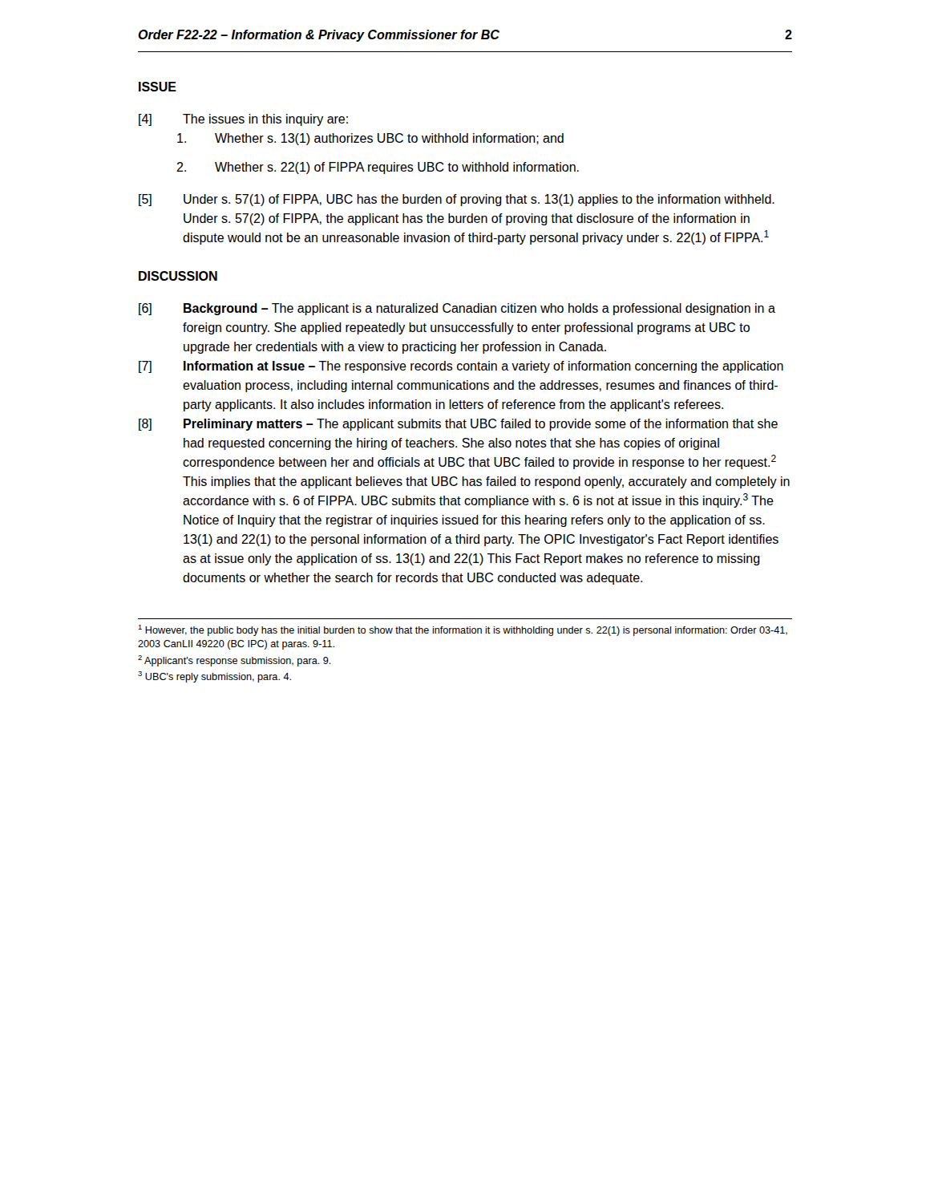Order F22-22 – Information & Privacy Commissioner for BC 2
ISSUE
[4] The issues in this inquiry are:
Whether s. 13(1) authorizes UBC to withhold information; and
Whether s. 22(1) of FIPPA requires UBC to withhold information.
[5] Under s. 57(1) of FIPPA, UBC has the burden of proving that s. 13(1) applies to the information withheld. Under s. 57(2) of FIPPA, the applicant has the burden of proving that disclosure of the information in dispute would not be an unreasonable invasion of third-party personal privacy under s. 22(1) of FIPPA.1
DISCUSSION
[6] Background – The applicant is a naturalized Canadian citizen who holds a professional designation in a foreign country. She applied repeatedly but unsuccessfully to enter professional programs at UBC to upgrade her credentials with a view to practicing her profession in Canada.
[7] Information at Issue – The responsive records contain a variety of information concerning the application evaluation process, including internal communications and the addresses, resumes and finances of third-party applicants. It also includes information in letters of reference from the applicant's referees.
[8] Preliminary matters – The applicant submits that UBC failed to provide some of the information that she had requested concerning the hiring of teachers. She also notes that she has copies of original correspondence between her and officials at UBC that UBC failed to provide in response to her request.2 This implies that the applicant believes that UBC has failed to respond openly, accurately and completely in accordance with s. 6 of FIPPA. UBC submits that compliance with s. 6 is not at issue in this inquiry.3 The Notice of Inquiry that the registrar of inquiries issued for this hearing refers only to the application of ss. 13(1) and 22(1) to the personal information of a third party. The OPIC Investigator's Fact Report identifies as at issue only the application of ss. 13(1) and 22(1) This Fact Report makes no reference to missing documents or whether the search for records that UBC conducted was adequate.
1 However, the public body has the initial burden to show that the information it is withholding under s. 22(1) is personal information: Order 03-41, 2003 CanLII 49220 (BC IPC) at paras. 9-11.
2 Applicant's response submission, para. 9.
3 UBC's reply submission, para. 4.